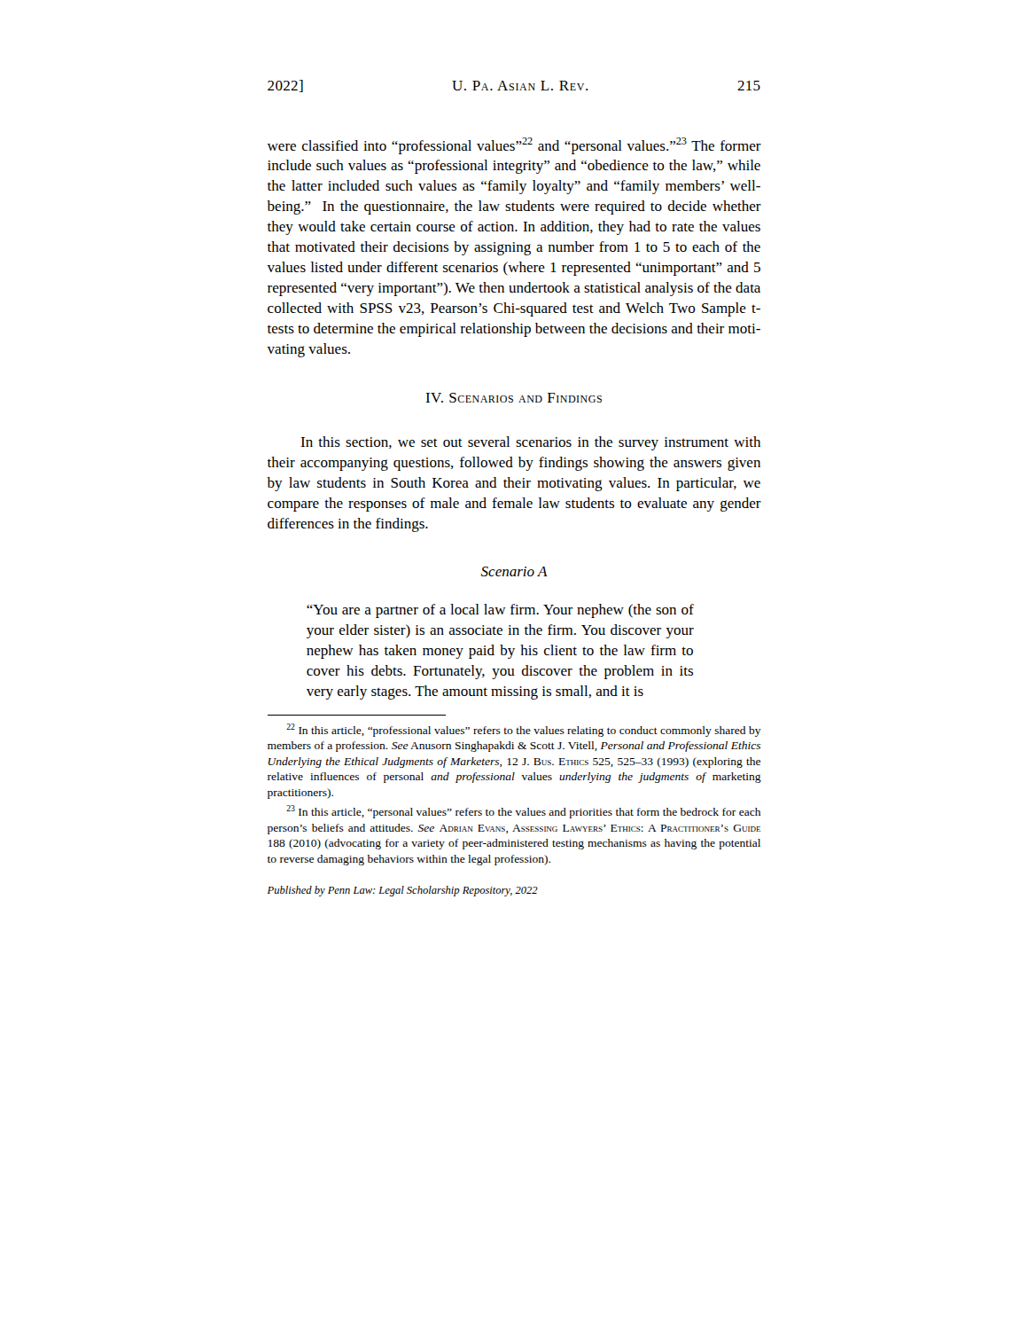2022] U. Pa. Asian L. Rev. 215
were classified into “professional values”22 and “personal values.”23 The former include such values as “professional integrity” and “obedience to the law,” while the latter included such values as “family loyalty” and “family members’ well-being.” In the questionnaire, the law students were required to decide whether they would take certain course of action. In addition, they had to rate the values that motivated their decisions by assigning a number from 1 to 5 to each of the values listed under different scenarios (where 1 represented “unimportant” and 5 represented “very important”). We then undertook a statistical analysis of the data collected with SPSS v23, Pearson’s Chi-squared test and Welch Two Sample t-tests to determine the empirical relationship between the decisions and their motivating values.
IV. Scenarios and Findings
In this section, we set out several scenarios in the survey instrument with their accompanying questions, followed by findings showing the answers given by law students in South Korea and their motivating values. In particular, we compare the responses of male and female law students to evaluate any gender differences in the findings.
Scenario A
“You are a partner of a local law firm. Your nephew (the son of your elder sister) is an associate in the firm. You discover your nephew has taken money paid by his client to the law firm to cover his debts. Fortunately, you discover the problem in its very early stages. The amount missing is small, and it is
22 In this article, “professional values” refers to the values relating to conduct commonly shared by members of a profession. See Anusorn Singhapakdi & Scott J. Vitell, Personal and Professional Ethics Underlying the Ethical Judgments of Marketers, 12 J. Bus. Ethics 525, 525–33 (1993) (exploring the relative influences of personal and professional values underlying the judgments of marketing practitioners).
23 In this article, “personal values” refers to the values and priorities that form the bedrock for each person’s beliefs and attitudes. See Adrian Evans, Assessing Lawyers’ Ethics: A Practitioner’s Guide 188 (2010) (advocating for a variety of peer-administered testing mechanisms as having the potential to reverse damaging behaviors within the legal profession).
Published by Penn Law: Legal Scholarship Repository, 2022